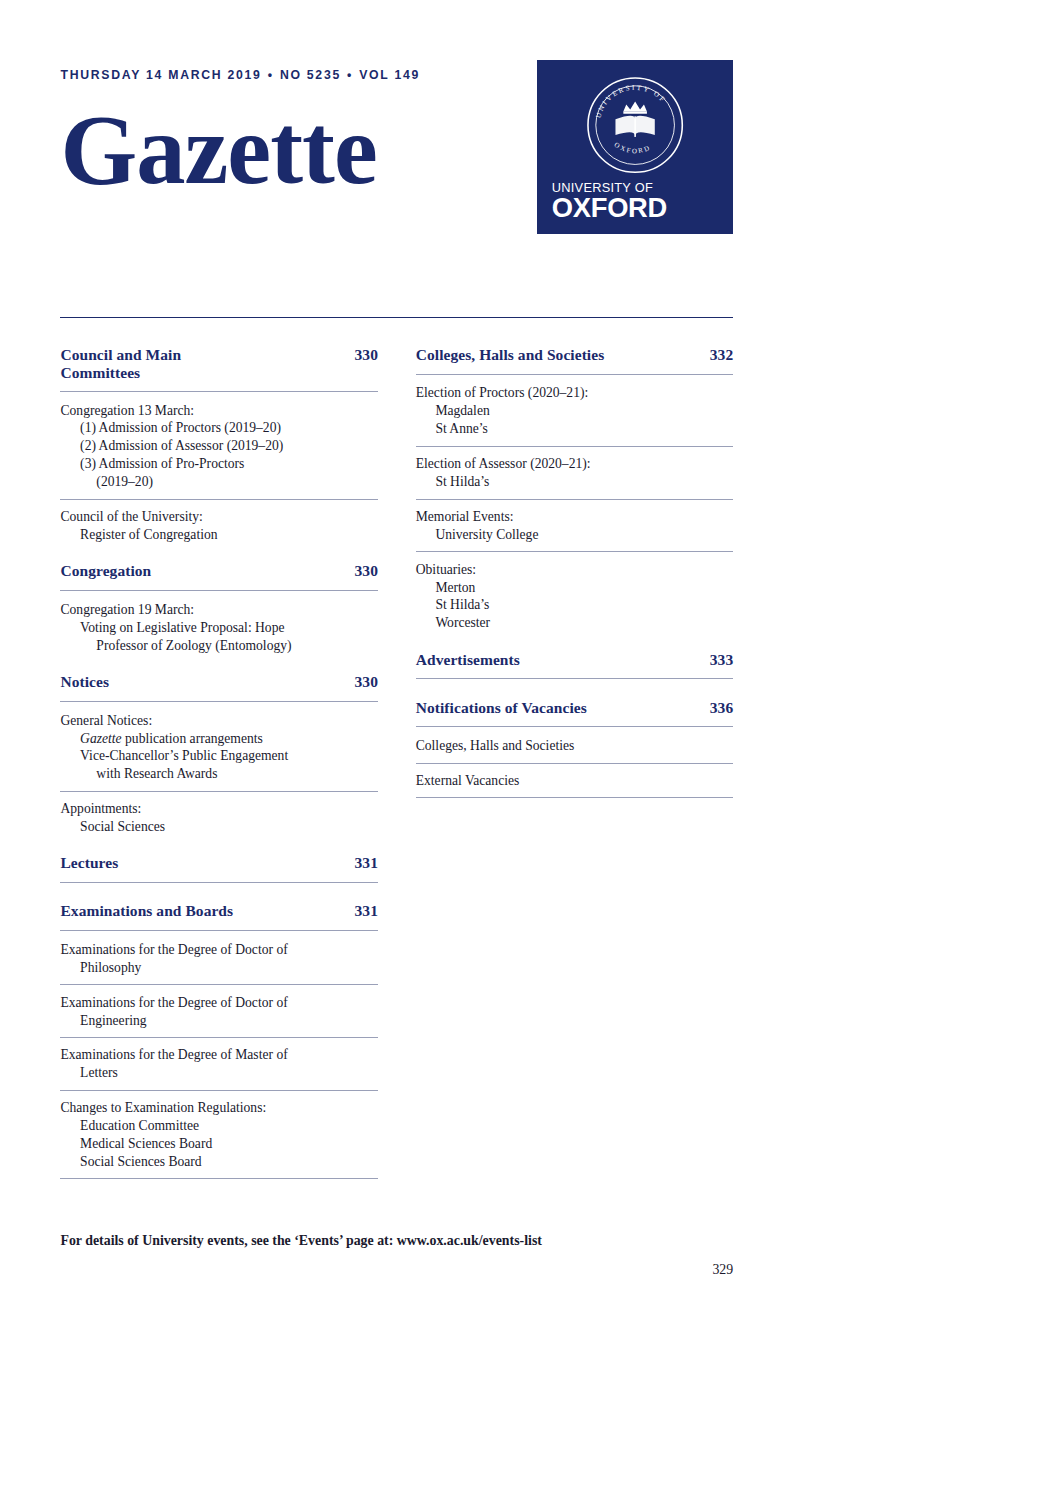Thursday 14 March 2019•No 5235•Vol 149
Gazette
UNIVERSITY OF OXFORD
UNIVERSITY OF OXFORD
Council and Main
Committees 330
Congregation 13 March: (1) Admission of Proctors (2019–20) (2) Admission of Assessor (2019–20) (3) Admission of Pro-Proctors (2019–20)
Council of the University: Register of Congregation
Congregation 330
Congregation 19 March: Voting on Legislative Proposal: Hope Professor of Zoology (Entomology)
Notices 330
General Notices: Gazette publication arrangements Vice-Chancellor’s Public Engagement with Research Awards
Appointments: Social Sciences
Lectures 331
Examinations and Boards 331
Examinations for the Degree of Doctor of
Philosophy
Examinations for the Degree of Doctor of
Engineering
Examinations for the Degree of Master of
Letters
Changes to Examination Regulations: Education Committee Medical Sciences Board Social Sciences Board
Colleges, Halls and Societies 332
Election of Proctors (2020–21): Magdalen St Anne’s
Election of Assessor (2020–21): St Hilda’s
Memorial Events: University College
Obituaries: Merton St Hilda’s Worcester
Advertisements 333
Notifications of Vacancies 336
Colleges, Halls and Societies
External Vacancies
For details of University events, see the ‘Events’ page at: www.ox.ac.uk/events-list
329